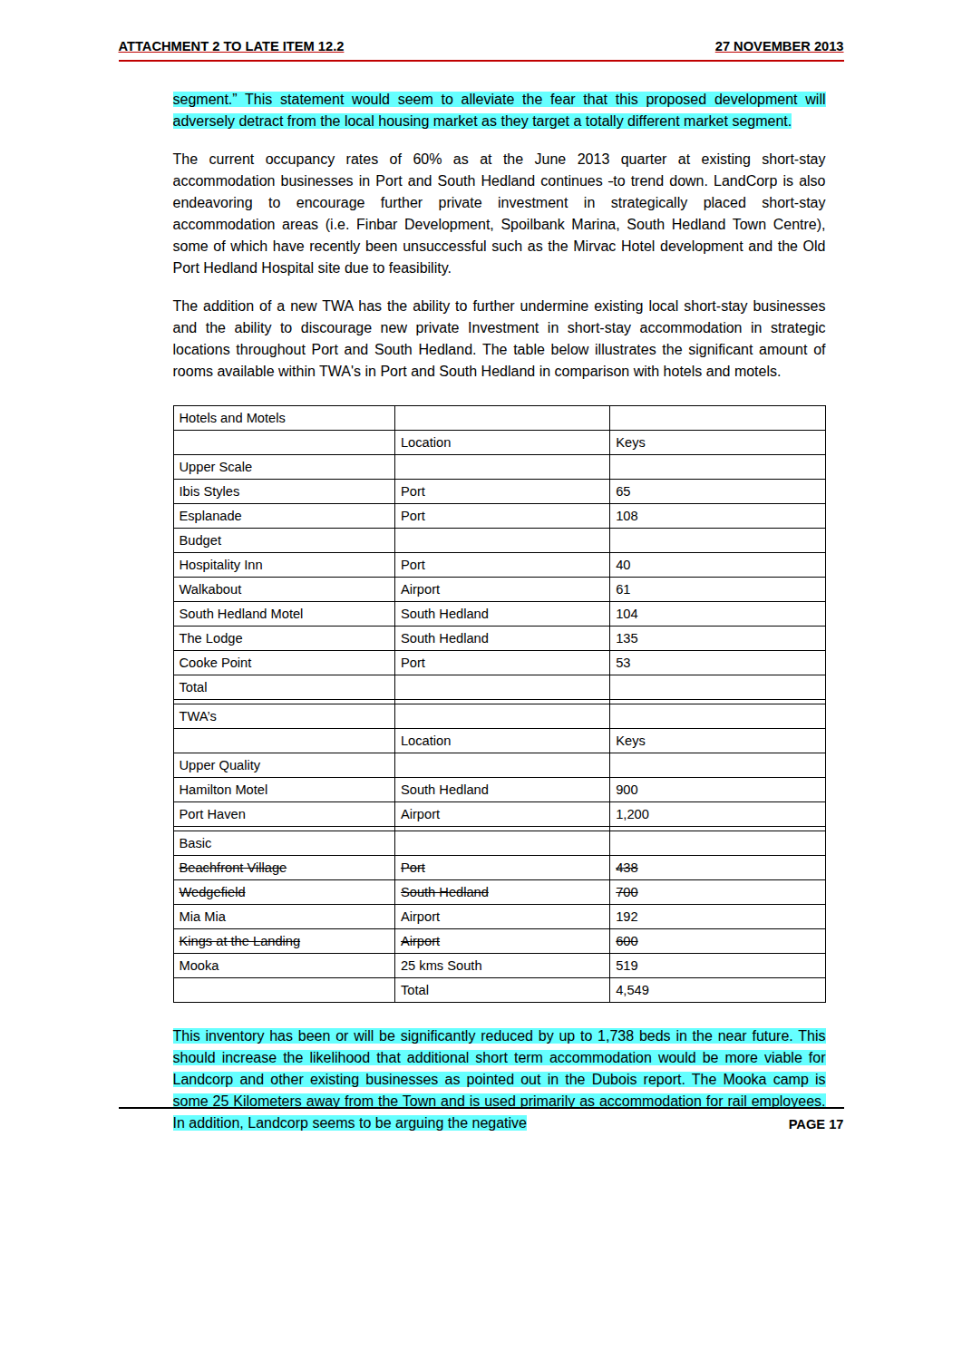ATTACHMENT 2 TO LATE ITEM 12.2 27 NOVEMBER 2013
segment.” This statement would seem to alleviate the fear that this proposed development will adversely detract from the local housing market as they target a totally different market segment.
The current occupancy rates of 60% as at the June 2013 quarter at existing short-stay accommodation businesses in Port and South Hedland continues -to trend down. LandCorp is also endeavoring to encourage further private investment in strategically placed short-stay accommodation areas (i.e. Finbar Development, Spoilbank Marina, South Hedland Town Centre), some of which have recently been unsuccessful such as the Mirvac Hotel development and the Old Port Hedland Hospital site due to feasibility.
The addition of a new TWA has the ability to further undermine existing local short-stay businesses and the ability to discourage new private Investment in short-stay accommodation in strategic locations throughout Port and South Hedland. The table below illustrates the significant amount of rooms available within TWA's in Port and South Hedland in comparison with hotels and motels.
| Hotels and Motels | | |
| | Location | Keys |
| Upper Scale | | |
| Ibis Styles | Port | 65 |
| Esplanade | Port | 108 |
| Budget | | |
| Hospitality Inn | Port | 40 |
| Walkabout | Airport | 61 |
| South Hedland Motel | South Hedland | 104 |
| The Lodge | South Hedland | 135 |
| Cooke Point | Port | 53 |
| Total | | |
| TWA’s | | |
| | Location | Keys |
| Upper Quality | | |
| Hamilton Motel | South Hedland | 900 |
| Port Haven | Airport | 1,200 |
| Basic | | |
| Beachfront Village | Port | 438 |
| Wedgefield | South Hedland | 700 |
| Mia Mia | Airport | 192 |
| Kings at the Landing | Airport | 600 |
| Mooka | 25 kms South | 519 |
| | Total | 4,549 |
This inventory has been or will be significantly reduced by up to 1,738 beds in the near future. This should increase the likelihood that additional short term accommodation would be more viable for Landcorp and other existing businesses as pointed out in the Dubois report. The Mooka camp is some 25 Kilometers away from the Town and is used primarily as accommodation for rail employees. In addition, Landcorp seems to be arguing the negative
PAGE 17